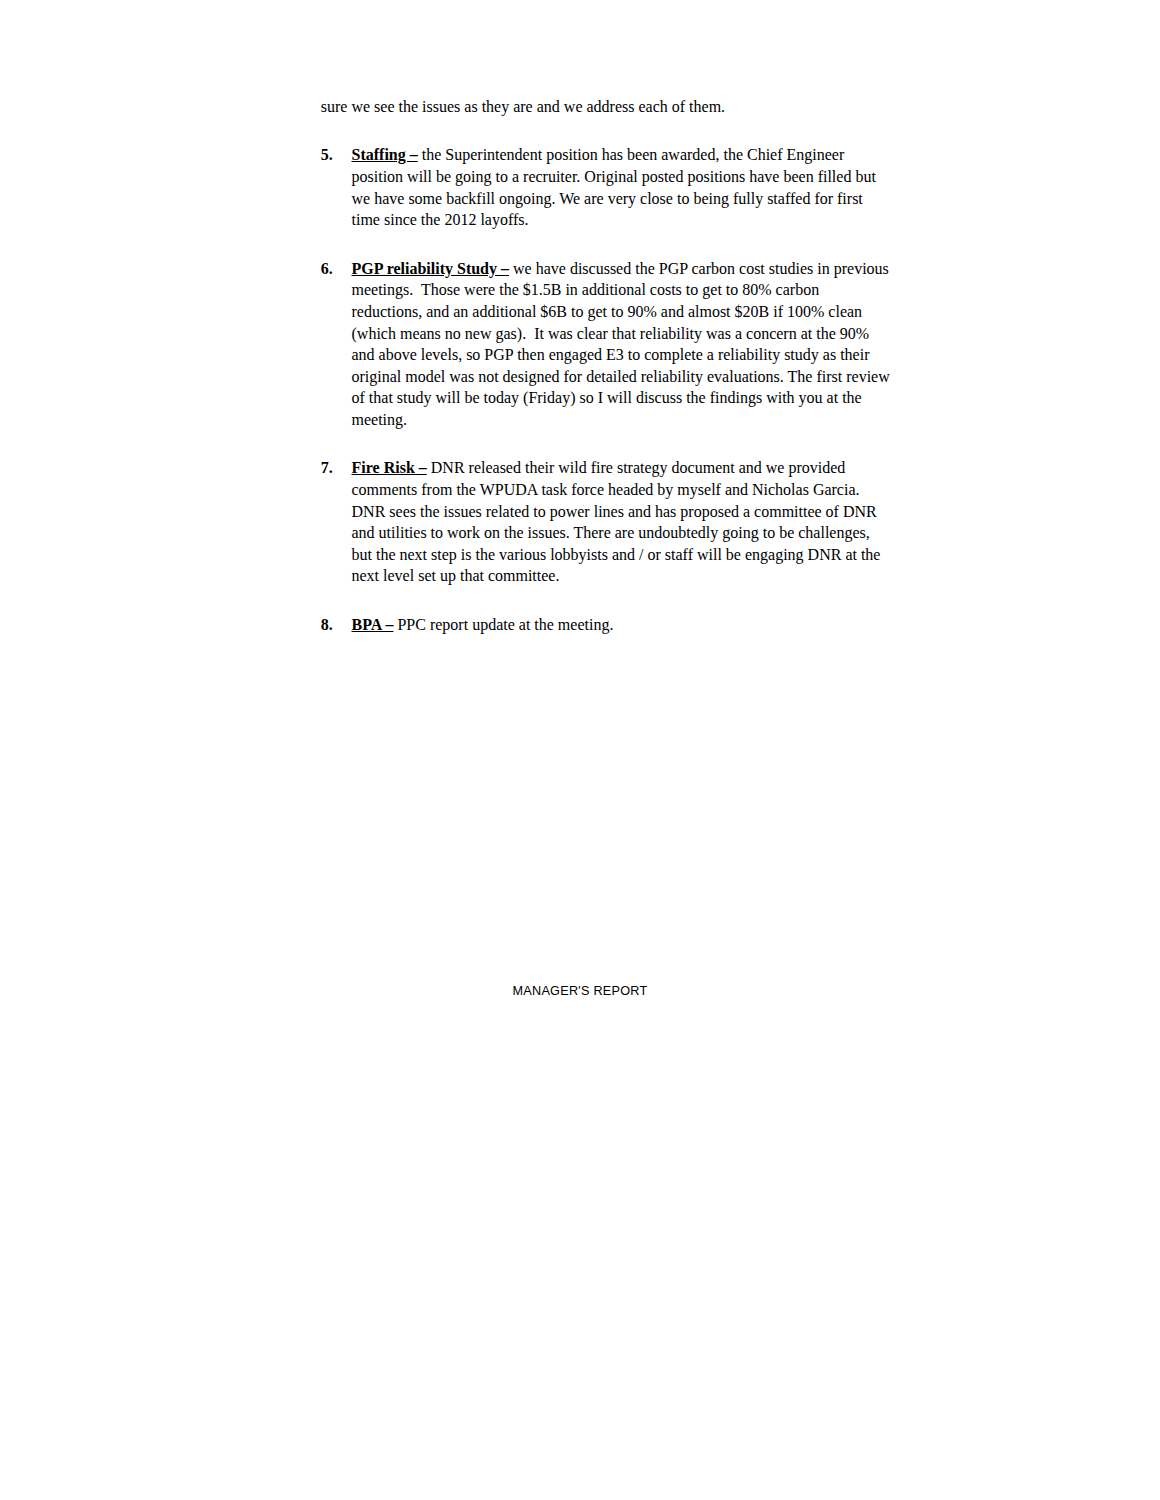sure we see the issues as they are and we address each of them.
5. Staffing – the Superintendent position has been awarded, the Chief Engineer position will be going to a recruiter. Original posted positions have been filled but we have some backfill ongoing. We are very close to being fully staffed for first time since the 2012 layoffs.
6. PGP reliability Study – we have discussed the PGP carbon cost studies in previous meetings. Those were the $1.5B in additional costs to get to 80% carbon reductions, and an additional $6B to get to 90% and almost $20B if 100% clean (which means no new gas). It was clear that reliability was a concern at the 90% and above levels, so PGP then engaged E3 to complete a reliability study as their original model was not designed for detailed reliability evaluations. The first review of that study will be today (Friday) so I will discuss the findings with you at the meeting.
7. Fire Risk – DNR released their wild fire strategy document and we provided comments from the WPUDA task force headed by myself and Nicholas Garcia. DNR sees the issues related to power lines and has proposed a committee of DNR and utilities to work on the issues. There are undoubtedly going to be challenges, but the next step is the various lobbyists and / or staff will be engaging DNR at the next level set up that committee.
8. BPA – PPC report update at the meeting.
MANAGER'S REPORT